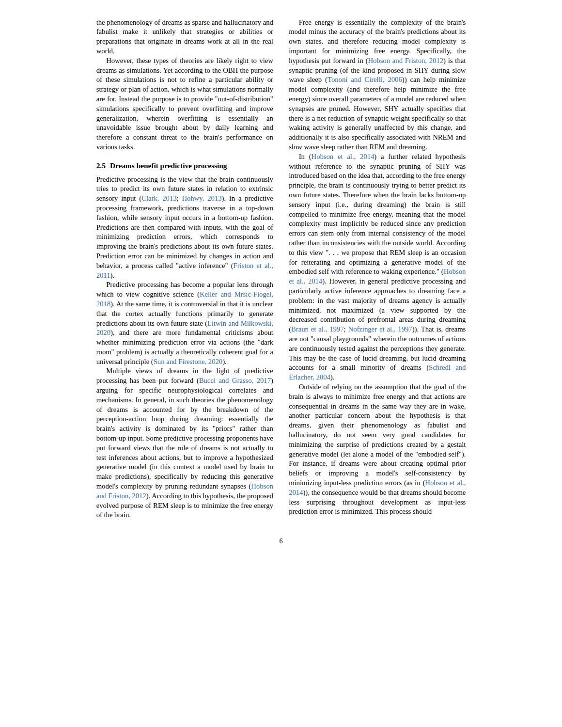the phenomenology of dreams as sparse and hallucinatory and fabulist make it unlikely that strategies or abilities or preparations that originate in dreams work at all in the real world.
However, these types of theories are likely right to view dreams as simulations. Yet according to the OBH the purpose of these simulations is not to refine a particular ability or strategy or plan of action, which is what simulations normally are for. Instead the purpose is to provide "out-of-distribution" simulations specifically to prevent overfitting and improve generalization, wherein overfitting is essentially an unavoidable issue brought about by daily learning and therefore a constant threat to the brain's performance on various tasks.
2.5 Dreams benefit predictive processing
Predictive processing is the view that the brain continuously tries to predict its own future states in relation to extrinsic sensory input (Clark, 2013; Hohwy, 2013). In a predictive processing framework, predictions traverse in a top-down fashion, while sensory input occurs in a bottom-up fashion. Predictions are then compared with inputs, with the goal of minimizing prediction errors, which corresponds to improving the brain's predictions about its own future states. Prediction error can be minimized by changes in action and behavior, a process called "active inference" (Friston et al., 2011).
Predictive processing has become a popular lens through which to view cognitive science (Keller and Mrsic-Flogel, 2018). At the same time, it is controversial in that it is unclear that the cortex actually functions primarily to generate predictions about its own future state (Litwin and Miłkowski, 2020), and there are more fundamental criticisms about whether minimizing prediction error via actions (the "dark room" problem) is actually a theoretically coherent goal for a universal principle (Sun and Firestone, 2020).
Multiple views of dreams in the light of predictive processing has been put forward (Bucci and Grasso, 2017) arguing for specific neurophysiological correlates and mechanisms. In general, in such theories the phenomenology of dreams is accounted for by the breakdown of the perception-action loop during dreaming: essentially the brain's activity is dominated by its "priors" rather than bottom-up input. Some predictive processing proponents have put forward views that the role of dreams is not actually to test inferences about actions, but to improve a hypothesized generative model (in this context a model used by brain to make predictions), specifically by reducing this generative model's complexity by pruning redundant synapses (Hobson and Friston, 2012). According to this hypothesis, the proposed evolved purpose of REM sleep is to minimize the free energy of the brain.
Free energy is essentially the complexity of the brain's model minus the accuracy of the brain's predictions about its own states, and therefore reducing model complexity is important for minimizing free energy. Specifically, the hypothesis put forward in (Hobson and Friston, 2012) is that synaptic pruning (of the kind proposed in SHY during slow wave sleep (Tononi and Cirelli, 2006)) can help minimize model complexity (and therefore help minimize the free energy) since overall parameters of a model are reduced when synapses are pruned. However, SHY actually specifies that there is a net reduction of synaptic weight specifically so that waking activity is generally unaffected by this change, and additionally it is also specifically associated with NREM and slow wave sleep rather than REM and dreaming.
In (Hobson et al., 2014) a further related hypothesis without reference to the synaptic pruning of SHY was introduced based on the idea that, according to the free energy principle, the brain is continuously trying to better predict its own future states. Therefore when the brain lacks bottom-up sensory input (i.e., during dreaming) the brain is still compelled to minimize free energy, meaning that the model complexity must implicitly be reduced since any prediction errors can stem only from internal consistency of the model rather than inconsistencies with the outside world. According to this view ". . . we propose that REM sleep is an occasion for reiterating and optimizing a generative model of the embodied self with reference to waking experience." (Hobson et al., 2014). However, in general predictive processing and particularly active inference approaches to dreaming face a problem: in the vast majority of dreams agency is actually minimized, not maximized (a view supported by the decreased contribution of prefrontal areas during dreaming (Braun et al., 1997; Nofzinger et al., 1997)). That is, dreams are not "causal playgrounds" wherein the outcomes of actions are continuously tested against the perceptions they generate. This may be the case of lucid dreaming, but lucid dreaming accounts for a small minority of dreams (Schredl and Erlacher, 2004).
Outside of relying on the assumption that the goal of the brain is always to minimize free energy and that actions are consequential in dreams in the same way they are in wake, another particular concern about the hypothesis is that dreams, given their phenomenology as fabulist and hallucinatory, do not seem very good candidates for minimizing the surprise of predictions created by a gestalt generative model (let alone a model of the "embodied self"). For instance, if dreams were about creating optimal prior beliefs or improving a model's self-consistency by minimizing input-less prediction errors (as in (Hobson et al., 2014)), the consequence would be that dreams should become less surprising throughout development as input-less prediction error is minimized. This process should
6